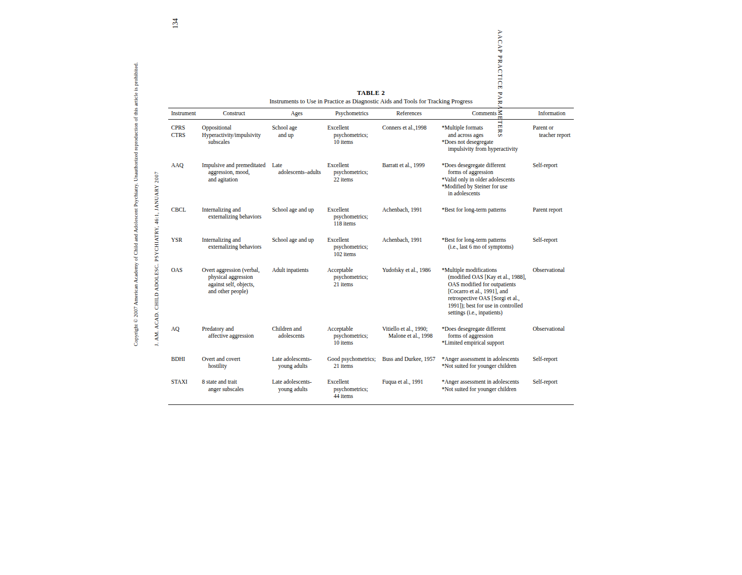AACAP Practice Parameters
134
Copyright © 2007 American Academy of Child and Adolescent Psychiatry. Unauthorized reproduction of this article is prohibited.
J. Am. Acad. Child Adolesc. Psychiatry, 46:1, January 2007
TABLE 2
Instruments to Use in Practice as Diagnostic Aids and Tools for Tracking Progress
| Instrument | Construct | Ages | Psychometrics | References | Comments | Information |
| --- | --- | --- | --- | --- | --- | --- |
| CPRS CTRS | Oppositional Hyperactivity/impulsivity subscales | School age and up | Excellent psychometrics; 10 items | Conners et al.,1998 | *Multiple formats and across ages *Does not desegregate impulsivity from hyperactivity | Parent or teacher report |
| AAQ | Impulsive and premeditated aggression, mood, and agitation | Late adolescents–adults | Excellent psychometrics; 22 items | Barratt et al., 1999 | *Does desegregate different forms of aggression *Valid only in older adolescents *Modified by Steiner for use in adolescents | Self-report |
| CBCL | Internalizing and externalizing behaviors | School age and up | Excellent psychometrics; 118 items | Achenbach, 1991 | *Best for long-term patterns | Parent report |
| YSR | Internalizing and externalizing behaviors | School age and up | Excellent psychometrics; 102 items | Achenbach, 1991 | *Best for long-term patterns (i.e., last 6 mo of symptoms) | Self-report |
| OAS | Overt aggression (verbal, physical aggression against self, objects, and other people) | Adult inpatients | Acceptable psychometrics; 21 items | Yudofsky et al., 1986 | *Multiple modifications (modified OAS [Kay et al., 1988], OAS modified for outpatients [Cocarro et al., 1991], and retrospective OAS [Sorgi et al., 1991]); best for use in controlled settings (i.e., inpatients) | Observational |
| AQ | Predatory and affective aggression | Children and adolescents | Acceptable psychometrics; 10 items | Vitiello et al., 1990; Malone et al., 1998 | *Does desegregate different forms of aggression *Limited empirical support | Observational |
| BDHI | Overt and covert hostility | Late adolescents- young adults | Good psychometrics; 21 items | Buss and Durkee, 1957 | *Anger assessment in adolescents *Not suited for younger children | Self-report |
| STAXI | 8 state and trait anger subscales | Late adolescents- young adults | Excellent psychometrics; 44 items | Fuqua et al., 1991 | *Anger assessment in adolescents *Not suited for younger children | Self-report |